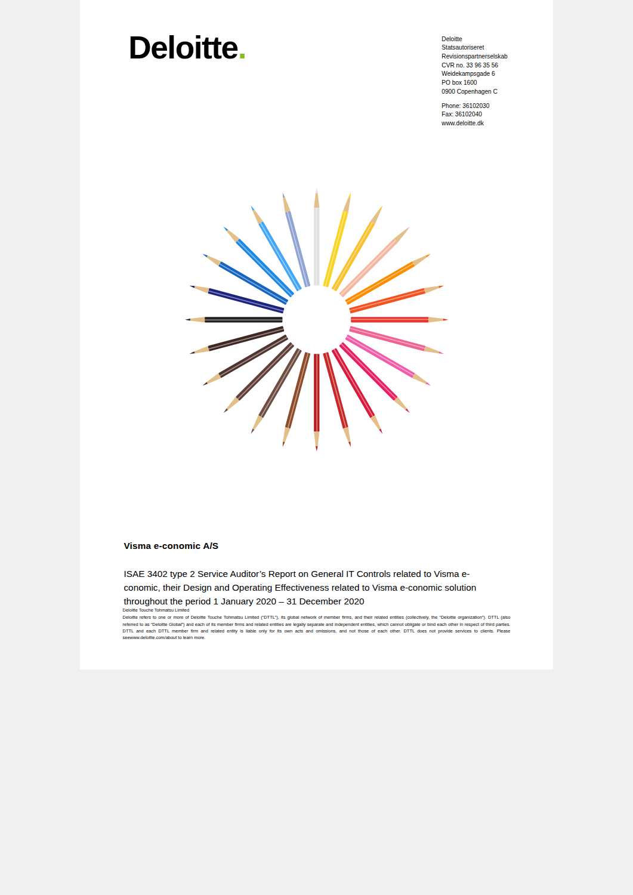Deloitte.
Deloitte
Statsautoriseret
Revisionspartnerselskab
CVR no. 33 96 35 56
Weidekampsgade 6
PO box 1600
0900 Copenhagen C
Phone: 36102030
Fax: 36102040
www.deloitte.dk
Visma e-conomic A/S
ISAE 3402 type 2 Service Auditor’s Report on General IT Controls related to Visma e-conomic, their Design and Operating Effectiveness related to Visma e-conomic solution throughout the period 1 January 2020 – 31 December 2020
Deloitte Touche Tohmatsu Limited
Deloitte refers to one or more of Deloitte Touche Tohmatsu Limited (“DTTL”), its global network of member firms, and their related entities (collectively, the “Deloitte organization”). DTTL (also referred to as “Deloitte Global”) and each of its member firms and related entities are legally separate and independent entities, which cannot obligate or bind each other in respect of third parties. DTTL and each DTTL member firm and related entity is liable only for its own acts and omissions, and not those of each other. DTTL does not provide services to clients. Please seewww.deloitte.com/about to learn more.